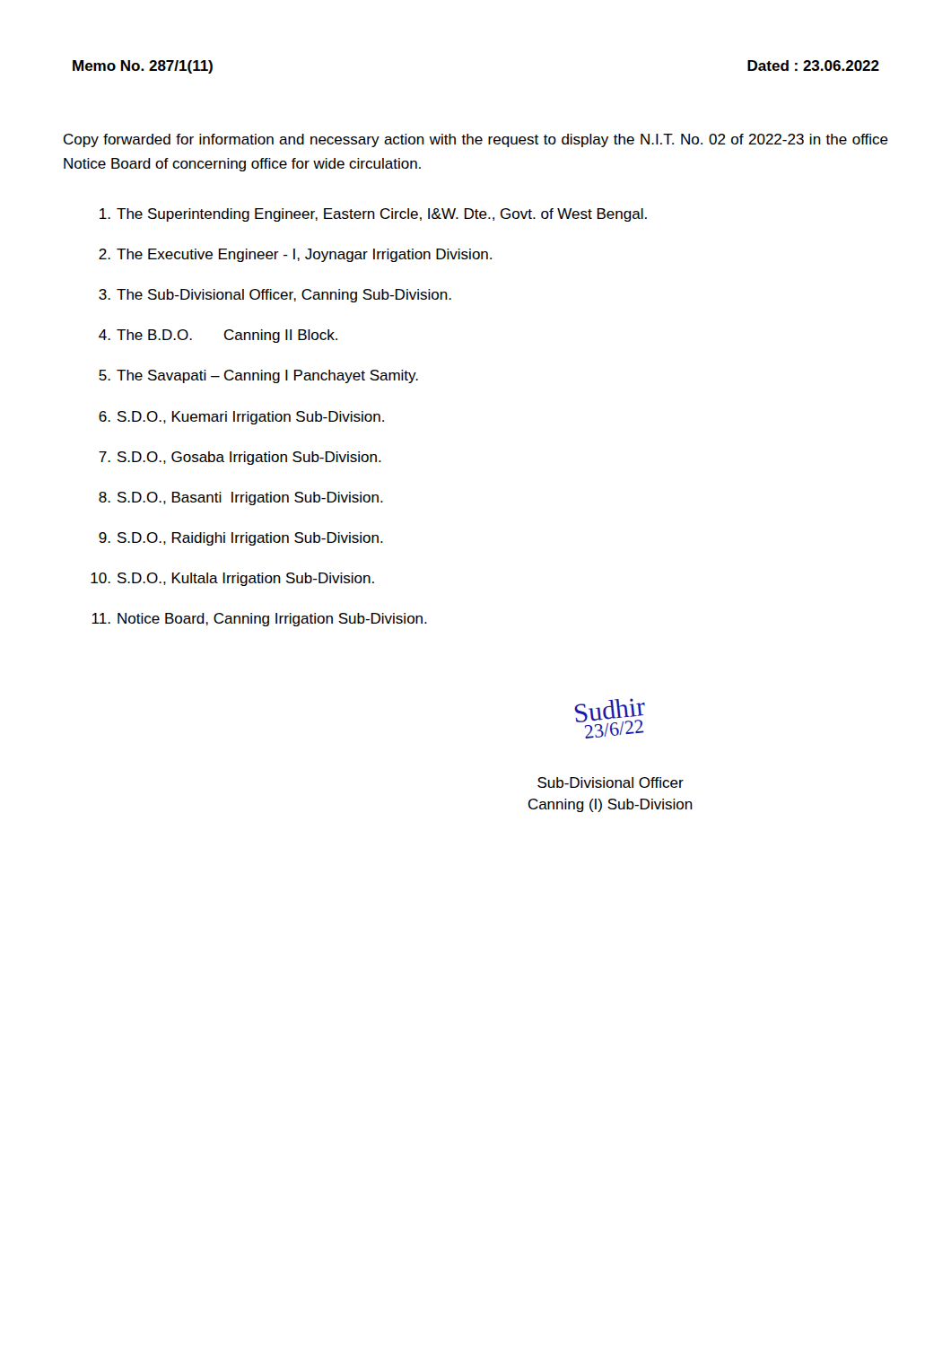Memo No. 287/1(11) Dated : 23.06.2022
Copy forwarded for information and necessary action with the request to display the N.I.T. No. 02 of 2022-23 in the office Notice Board of concerning office for wide circulation.
The Superintending Engineer, Eastern Circle, I&W. Dte., Govt. of West Bengal.
The Executive Engineer - I, Joynagar Irrigation Division.
The Sub-Divisional Officer, Canning Sub-Division.
The B.D.O. Canning II Block.
The Savapati – Canning I Panchayet Samity.
S.D.O., Kuemari Irrigation Sub-Division.
S.D.O., Gosaba Irrigation Sub-Division.
S.D.O., Basanti Irrigation Sub-Division.
S.D.O., Raidighi Irrigation Sub-Division.
S.D.O., Kultala Irrigation Sub-Division.
Notice Board, Canning Irrigation Sub-Division.
Sudhir 23/6/22
Sub-Divisional Officer
Canning (I) Sub-Division